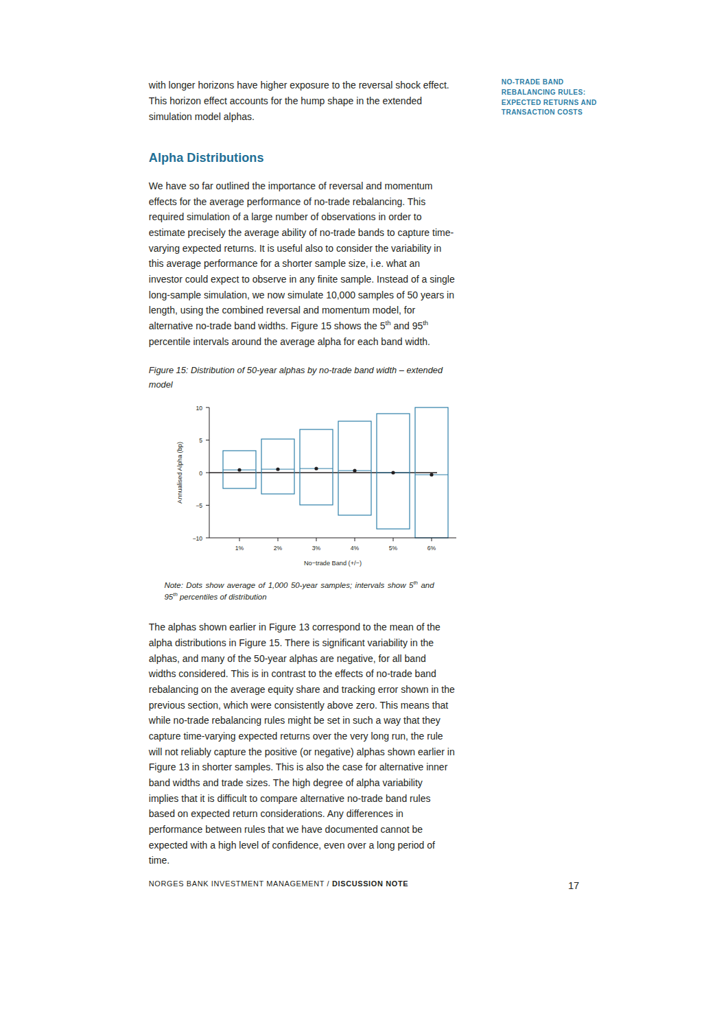No-trade band
rebalancing rules:
expected returns and
transaction costs
with longer horizons have higher exposure to the reversal shock effect. This horizon effect accounts for the hump shape in the extended simulation model alphas.
Alpha Distributions
We have so far outlined the importance of reversal and momentum effects for the average performance of no-trade rebalancing. This required simulation of a large number of observations in order to estimate precisely the average ability of no-trade bands to capture time-varying expected returns. It is useful also to consider the variability in this average performance for a shorter sample size, i.e. what an investor could expect to observe in any finite sample. Instead of a single long-sample simulation, we now simulate 10,000 samples of 50 years in length, using the combined reversal and momentum model, for alternative no-trade band widths. Figure 15 shows the 5th and 95th percentile intervals around the average alpha for each band width.
Figure 15: Distribution of 50-year alphas by no-trade band width – extended model
10 5 0 −5 −10 Annualised Alpha (bp) 1% 2% 3% 4% 5% 6% No−trade Band (+/−)
Note: Dots show average of 1,000 50-year samples; intervals show 5th and 95th percentiles of distribution
The alphas shown earlier in Figure 13 correspond to the mean of the alpha distributions in Figure 15. There is significant variability in the alphas, and many of the 50-year alphas are negative, for all band widths considered. This is in contrast to the effects of no-trade band rebalancing on the average equity share and tracking error shown in the previous section, which were consistently above zero. This means that while no-trade rebalancing rules might be set in such a way that they capture time-varying expected returns over the very long run, the rule will not reliably capture the positive (or negative) alphas shown earlier in Figure 13 in shorter samples. This is also the case for alternative inner band widths and trade sizes. The high degree of alpha variability implies that it is difficult to compare alternative no-trade band rules based on expected return considerations. Any differences in performance between rules that we have documented cannot be expected with a high level of confidence, even over a long period of time.
Norges Bank Investment Management / Discussion Note
17